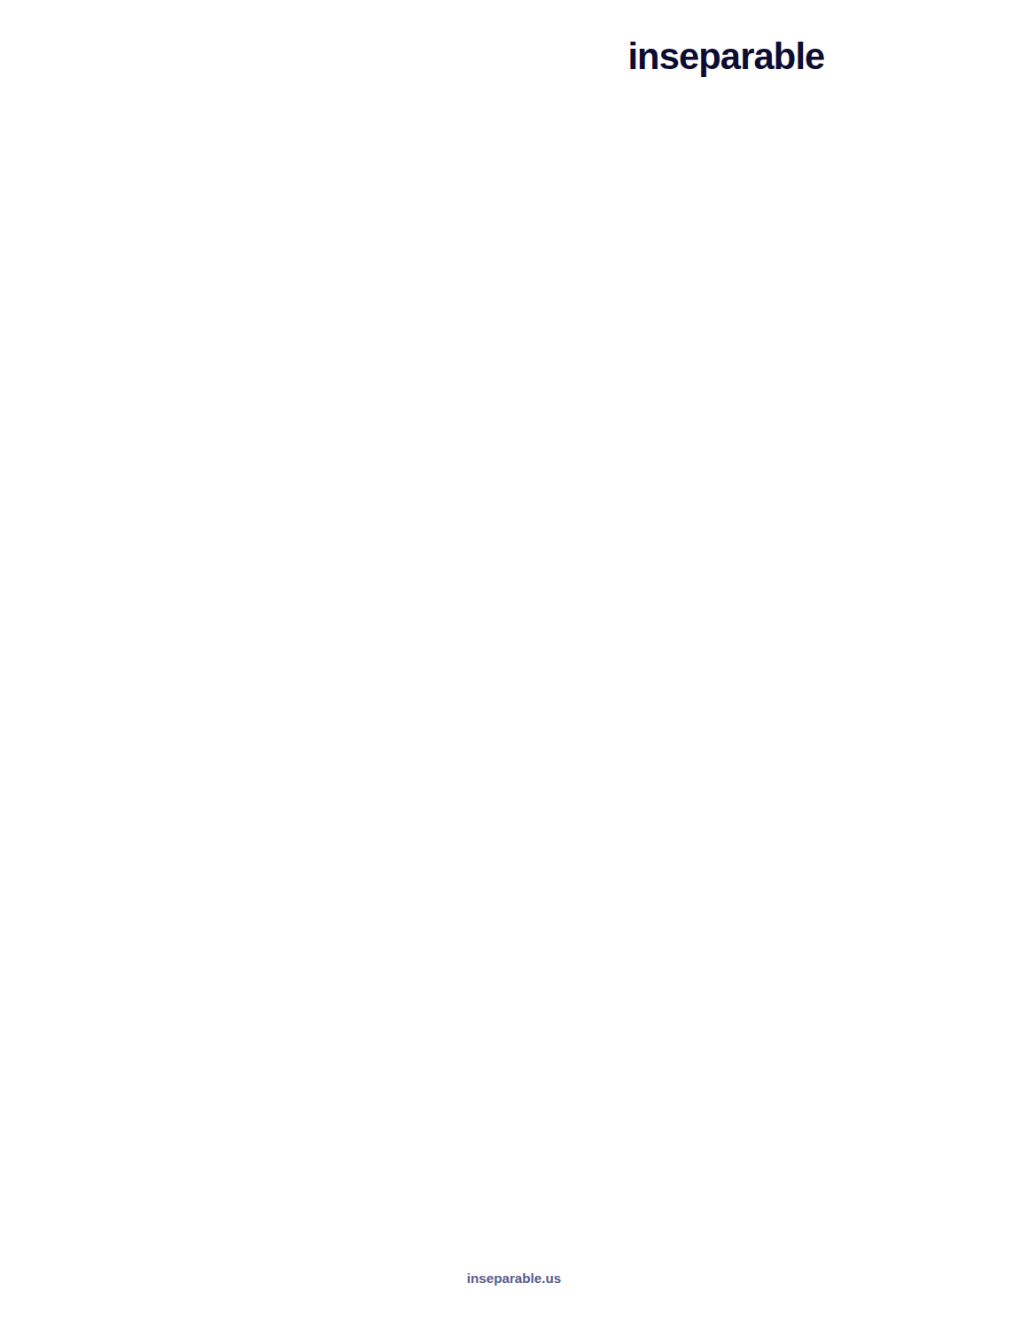inseparable
inseparable.us